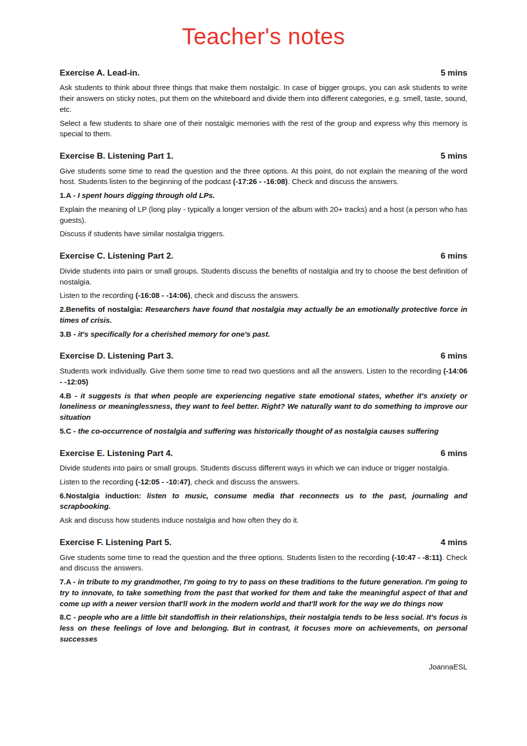Teacher's notes
Exercise A. Lead-in. 5 mins
Ask students to think about three things that make them nostalgic. In case of bigger groups, you can ask students to write their answers on sticky notes, put them on the whiteboard and divide them into different categories, e.g. smell, taste, sound, etc.
Select a few students to share one of their nostalgic memories with the rest of the group and express why this memory is special to them.
Exercise B. Listening Part 1. 5 mins
Give students some time to read the question and the three options. At this point, do not explain the meaning of the word host. Students listen to the beginning of the podcast (-17:26 - -16:08). Check and discuss the answers.
1.A - I spent hours digging through old LPs.
Explain the meaning of LP (long play - typically a longer version of the album with 20+ tracks) and a host (a person who has guests).
Discuss if students have similar nostalgia triggers.
Exercise C. Listening Part 2. 6 mins
Divide students into pairs or small groups. Students discuss the benefits of nostalgia and try to choose the best definition of nostalgia.
Listen to the recording (-16:08 - -14:06), check and discuss the answers.
2.Benefits of nostalgia: Researchers have found that nostalgia may actually be an emotionally protective force in times of crisis.
3.B - it's specifically for a cherished memory for one's past.
Exercise D. Listening Part 3. 6 mins
Students work individually. Give them some time to read two questions and all the answers. Listen to the recording (-14:06 - -12:05)
4.B - it suggests is that when people are experiencing negative state emotional states, whether it's anxiety or loneliness or meaninglessness, they want to feel better. Right? We naturally want to do something to improve our situation
5.C - the co-occurrence of nostalgia and suffering was historically thought of as nostalgia causes suffering
Exercise E. Listening Part 4. 6 mins
Divide students into pairs or small groups. Students discuss different ways in which we can induce or trigger nostalgia.
Listen to the recording (-12:05 - -10:47), check and discuss the answers.
6.Nostalgia induction: listen to music, consume media that reconnects us to the past, journaling and scrapbooking.
Ask and discuss how students induce nostalgia and how often they do it.
Exercise F. Listening Part 5. 4 mins
Give students some time to read the question and the three options. Students listen to the recording (-10:47 - -8:11). Check and discuss the answers.
7.A - in tribute to my grandmother, I'm going to try to pass on these traditions to the future generation. I'm going to try to innovate, to take something from the past that worked for them and take the meaningful aspect of that and come up with a newer version that'll work in the modern world and that'll work for the way we do things now
8.C - people who are a little bit standoffish in their relationships, their nostalgia tends to be less social. It's focus is less on these feelings of love and belonging. But in contrast, it focuses more on achievements, on personal successes
JoannaESL